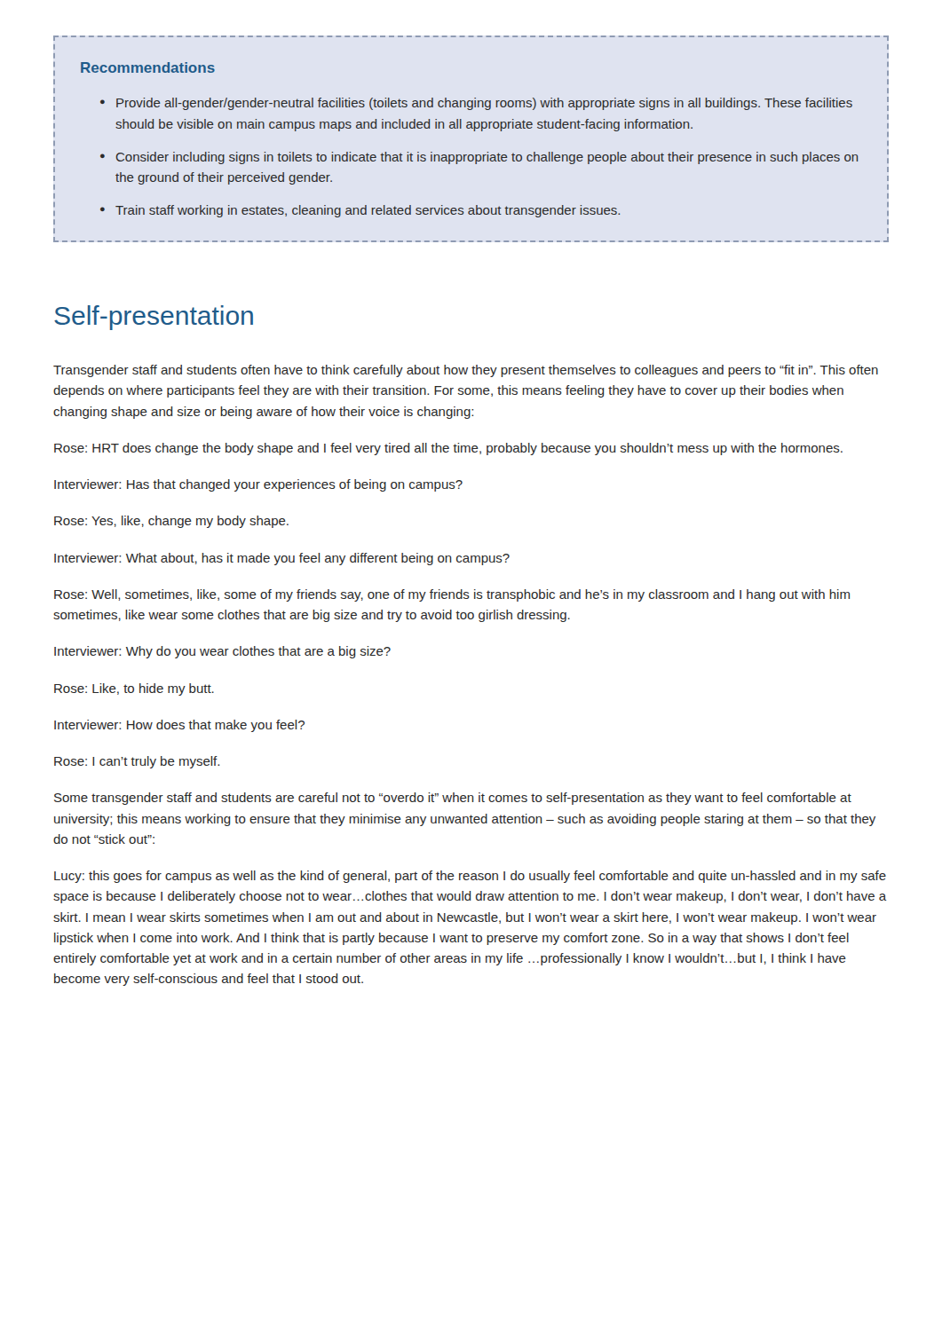Recommendations
Provide all-gender/gender-neutral facilities (toilets and changing rooms) with appropriate signs in all buildings. These facilities should be visible on main campus maps and included in all appropriate student-facing information.
Consider including signs in toilets to indicate that it is inappropriate to challenge people about their presence in such places on the ground of their perceived gender.
Train staff working in estates, cleaning and related services about transgender issues.
Self-presentation
Transgender staff and students often have to think carefully about how they present themselves to colleagues and peers to “fit in”. This often depends on where participants feel they are with their transition. For some, this means feeling they have to cover up their bodies when changing shape and size or being aware of how their voice is changing:
Rose: HRT does change the body shape and I feel very tired all the time, probably because you shouldn’t mess up with the hormones.
Interviewer: Has that changed your experiences of being on campus?
Rose: Yes, like, change my body shape.
Interviewer: What about, has it made you feel any different being on campus?
Rose: Well, sometimes, like, some of my friends say, one of my friends is transphobic and he’s in my classroom and I hang out with him sometimes, like wear some clothes that are big size and try to avoid too girlish dressing.
Interviewer: Why do you wear clothes that are a big size?
Rose: Like, to hide my butt.
Interviewer: How does that make you feel?
Rose: I can’t truly be myself.
Some transgender staff and students are careful not to “overdo it” when it comes to self-presentation as they want to feel comfortable at university; this means working to ensure that they minimise any unwanted attention – such as avoiding people staring at them – so that they do not “stick out”:
Lucy: this goes for campus as well as the kind of general, part of the reason I do usually feel comfortable and quite un-hassled and in my safe space is because I deliberately choose not to wear…clothes that would draw attention to me. I don’t wear makeup, I don’t wear, I don’t have a skirt. I mean I wear skirts sometimes when I am out and about in Newcastle, but I won’t wear a skirt here, I won’t wear makeup. I won’t wear lipstick when I come into work. And I think that is partly because I want to preserve my comfort zone. So in a way that shows I don’t feel entirely comfortable yet at work and in a certain number of other areas in my life …professionally I know I wouldn’t…but I, I think I have become very self-conscious and feel that I stood out.